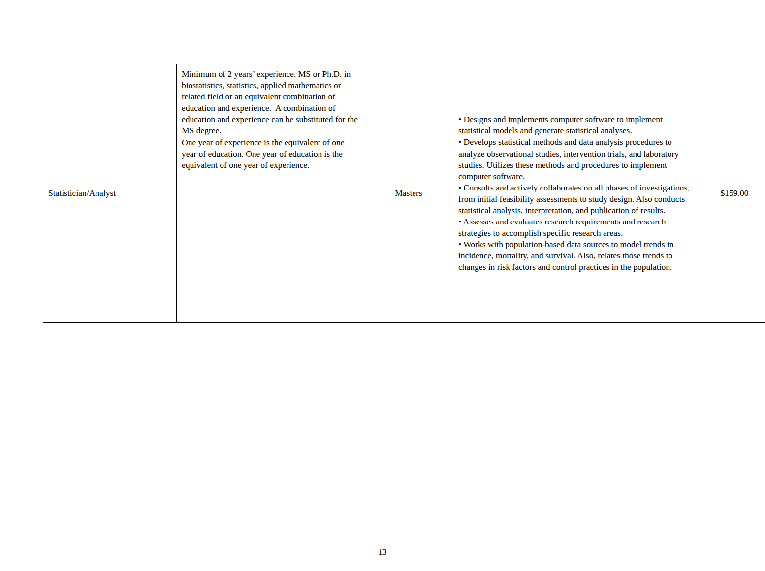| Statistician/Analyst | Minimum of 2 years’ experience. MS or Ph.D. in biostatistics, statistics, applied mathematics or related field or an equivalent combination of education and experience. A combination of education and experience can be substituted for the MS degree. One year of experience is the equivalent of one year of education. One year of education is the equivalent of one year of experience. | Masters | • Designs and implements computer software to implement statistical models and generate statistical analyses. • Develops statistical methods and data analysis procedures to analyze observational studies, intervention trials, and laboratory studies. Utilizes these methods and procedures to implement computer software. • Consults and actively collaborates on all phases of investigations, from initial feasibility assessments to study design. Also conducts statistical analysis, interpretation, and publication of results. • Assesses and evaluates research requirements and research strategies to accomplish specific research areas. • Works with population-based data sources to model trends in incidence, mortality, and survival. Also, relates those trends to changes in risk factors and control practices in the population. | $159.00 |
13